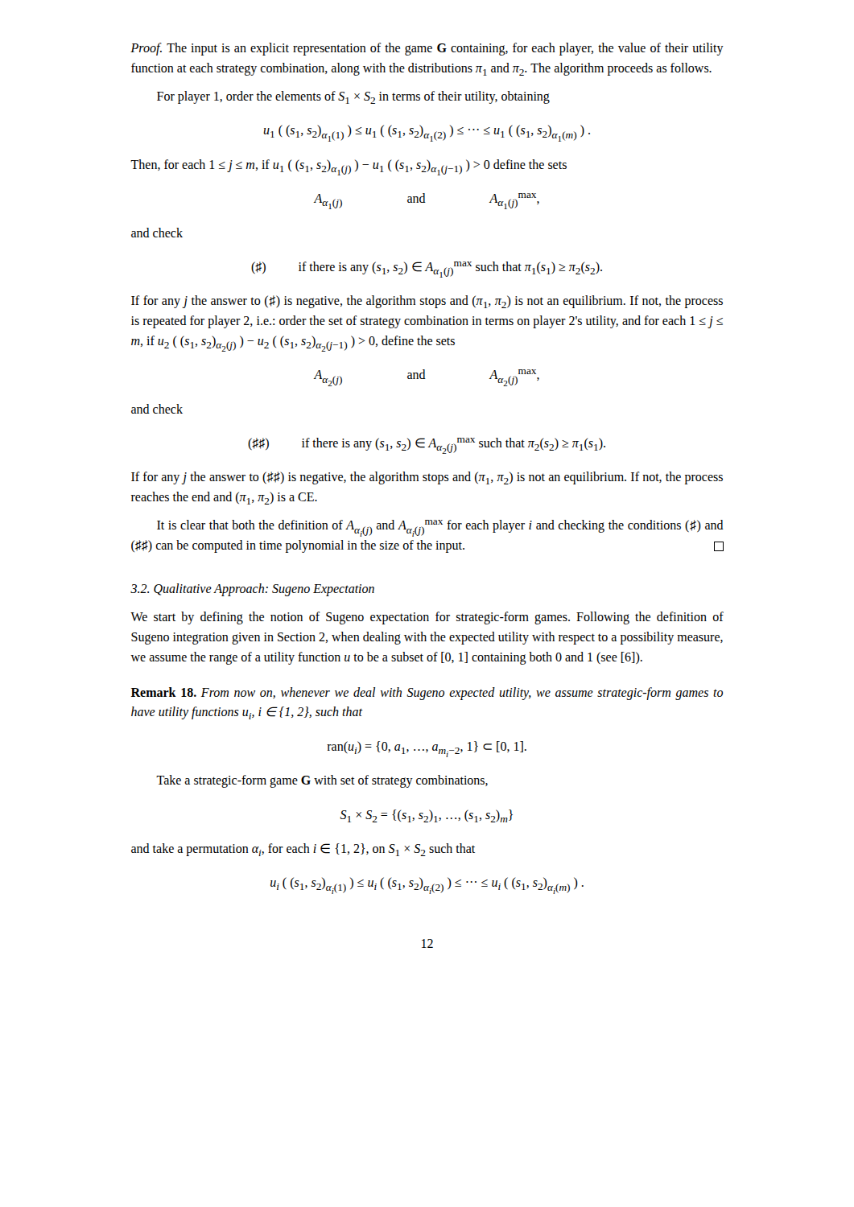Proof. The input is an explicit representation of the game G containing, for each player, the value of their utility function at each strategy combination, along with the distributions π1 and π2. The algorithm proceeds as follows.
For player 1, order the elements of S1 × S2 in terms of their utility, obtaining
u1 ( (s1, s2)α1(1) ) ≤ u1 ( (s1, s2)α1(2) ) ≤ ··· ≤ u1 ( (s1, s2)α1(m) ) .
Then, for each 1 ≤ j ≤ m, if u1 ( (s1, s2)α1(j) ) − u1 ( (s1, s2)α1(j−1) ) > 0 define the sets
Aα1(j)
and
Aα1(j)max,
and check
(♯)
if there is any (s1, s2) ∈ Aα1(j)max such that π1(s1) ≥ π2(s2).
If for any j the answer to (♯) is negative, the algorithm stops and (π1, π2) is not an equilibrium. If not, the process is repeated for player 2, i.e.: order the set of strategy combination in terms on player 2's utility, and for each 1 ≤ j ≤ m, if u2 ( (s1, s2)α2(j) ) − u2 ( (s1, s2)α2(j−1) ) > 0, define the sets
Aα2(j)
and
Aα2(j)max,
and check
(♯♯)
if there is any (s1, s2) ∈ Aα2(j)max such that π2(s2) ≥ π1(s1).
If for any j the answer to (♯♯) is negative, the algorithm stops and (π1, π2) is not an equilibrium. If not, the process reaches the end and (π1, π2) is a CE.
It is clear that both the definition of Aαi(j) and Aαi(j)max for each player i and checking the conditions (♯) and (♯♯) can be computed in time polynomial in the size of the input.
3.2. Qualitative Approach: Sugeno Expectation
We start by defining the notion of Sugeno expectation for strategic-form games. Following the definition of Sugeno integration given in Section 2, when dealing with the expected utility with respect to a possibility measure, we assume the range of a utility function u to be a subset of [0, 1] containing both 0 and 1 (see [6]).
Remark 18. From now on, whenever we deal with Sugeno expected utility, we assume strategic-form games to have utility functions ui, i ∈ {1, 2}, such that
ran(ui) = {0, a1, …, ami−2, 1} ⊂ [0, 1].
Take a strategic-form game G with set of strategy combinations,
S1 × S2 = {(s1, s2)1, …, (s1, s2)m}
and take a permutation αi, for each i ∈ {1, 2}, on S1 × S2 such that
ui ( (s1, s2)αi(1) ) ≤ ui ( (s1, s2)αi(2) ) ≤ ··· ≤ ui ( (s1, s2)αi(m) ) .
12